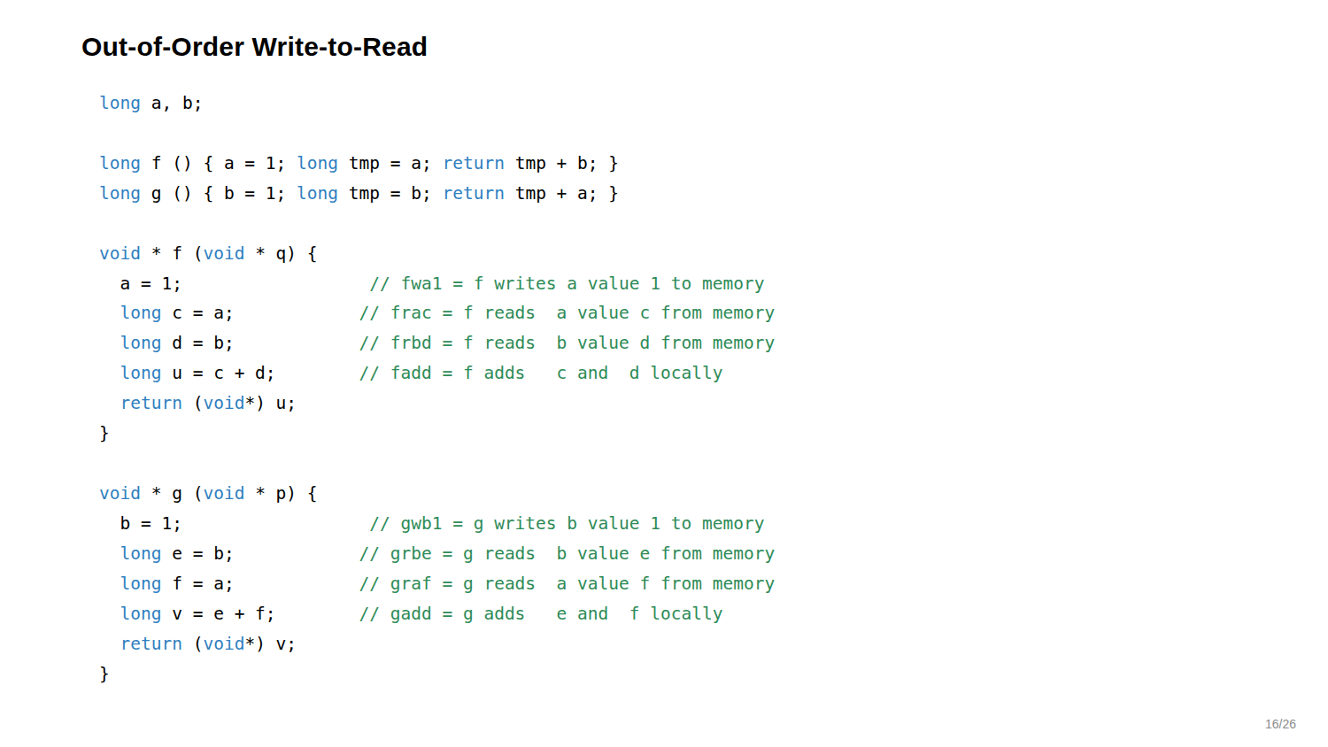Out-of-Order Write-to-Read
long a, b;

long f () { a = 1; long tmp = a; return tmp + b; }
long g () { b = 1; long tmp = b; return tmp + a; }

void * f (void * q) {
  a = 1;                  // fwa1 = f writes a value 1 to memory
  long c = a;            // frac = f reads  a value c from memory
  long d = b;            // frbd = f reads  b value d from memory
  long u = c + d;        // fadd = f adds   c and  d locally
  return (void*) u;
}

void * g (void * p) {
  b = 1;                  // gwb1 = g writes b value 1 to memory
  long e = b;            // grbe = g reads  b value e from memory
  long f = a;            // graf = g reads  a value f from memory
  long v = e + f;        // gadd = g adds   e and  f locally
  return (void*) v;
}
16/26